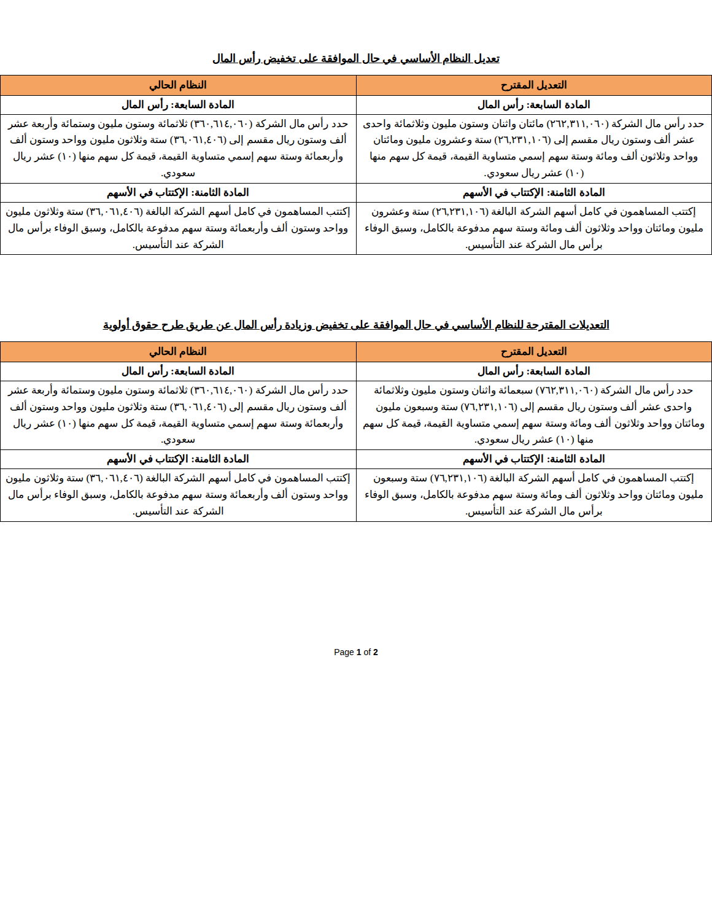تعديل النظام الأساسي في حال الموافقة على تخفيض رأس المال
| التعديل المقترح | النظام الحالي |
| --- | --- |
| المادة السابعة: رأس المال | المادة السابعة: رأس المال |
| حدد رأس مال الشركة (٢٦٢,٣١١,٠٦٠) مائتان واثنان وستون مليون وثلاثمائة واحدى عشر ألف وستون ريال مقسم إلى (٢٦,٢٣١,١٠٦) ستة وعشرون مليون ومائتان وواحد وثلاثون ألف ومائة وستة سهم إسمي متساوية القيمة، قيمة كل سهم منها (١٠) عشر ريال سعودي. | حدد رأس مال الشركة (٣٦٠,٦١٤,٠٦٠) ثلاثمائة وستون مليون وستمائة وأربعة عشر ألف وستون ريال مقسم إلى (٣٦,٠٦١,٤٠٦) ستة وثلاثون مليون وواحد وستون ألف وأربعمائة وستة سهم إسمي متساوية القيمة، قيمة كل سهم منها (١٠) عشر ريال سعودي. |
| المادة الثامنة: الإكتتاب في الأسهم | المادة الثامنة: الإكتتاب في الأسهم |
| إكتتب المساهمون في كامل أسهم الشركة البالغة (٢٦,٢٣١,١٠٦) ستة وعشرون مليون ومائتان وواحد وثلاثون ألف ومائة وستة سهم مدفوعة بالكامل، وسبق الوفاء برأس مال الشركة عند التأسيس. | إكتتب المساهمون في كامل أسهم الشركة البالغة (٣٦,٠٦١,٤٠٦) ستة وثلاثون مليون وواحد وستون ألف وأربعمائة وستة سهم مدفوعة بالكامل، وسبق الوفاء برأس مال الشركة عند التأسيس. |
التعديلات المقترحة للنظام الأساسي في حال الموافقة على تخفيض وزيادة رأس المال عن طريق طرح حقوق أولوية
| التعديل المقترح | النظام الحالي |
| --- | --- |
| المادة السابعة: رأس المال | المادة السابعة: رأس المال |
| حدد رأس مال الشركة (٧٦٢,٣١١,٠٦٠) سبعمائة واثنان وستون مليون وثلاثمائة واحدى عشر ألف وستون ريال مقسم إلى (٧٦,٢٣١,١٠٦) ستة وسبعون مليون ومائتان وواحد وثلاثون ألف ومائة وستة سهم إسمي متساوية القيمة، قيمة كل سهم منها (١٠) عشر ريال سعودي. | حدد رأس مال الشركة (٣٦٠,٦١٤,٠٦٠) ثلاثمائة وستون مليون وستمائة وأربعة عشر ألف وستون ريال مقسم إلى (٣٦,٠٦١,٤٠٦) ستة وثلاثون مليون وواحد وستون ألف وأربعمائة وستة سهم إسمي متساوية القيمة، قيمة كل سهم منها (١٠) عشر ريال سعودي. |
| المادة الثامنة: الإكتتاب في الأسهم | المادة الثامنة: الإكتتاب في الأسهم |
| إكتتب المساهمون في كامل أسهم الشركة البالغة (٧٦,٢٣١,١٠٦) ستة وسبعون مليون ومائتان وواحد وثلاثون ألف ومائة وستة سهم مدفوعة بالكامل، وسبق الوفاء برأس مال الشركة عند التأسيس. | إكتتب المساهمون في كامل أسهم الشركة البالغة (٣٦,٠٦١,٤٠٦) ستة وثلاثون مليون وواحد وستون ألف وأربعمائة وستة سهم مدفوعة بالكامل، وسبق الوفاء برأس مال الشركة عند التأسيس. |
Page 1 of 2